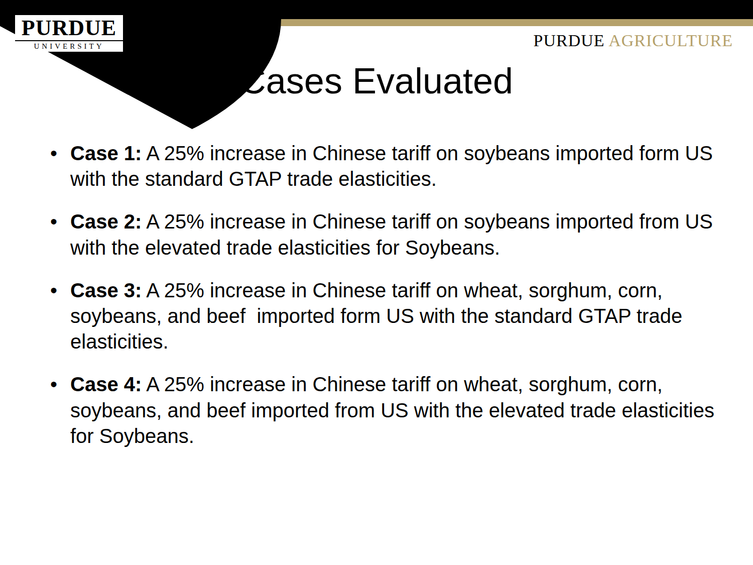PURDUE
UNIVERSITY
PURDUE AGRICULTURE
Cases Evaluated
Case 1: A 25% increase in Chinese tariff on soybeans imported form US with the standard GTAP trade elasticities.
Case 2: A 25% increase in Chinese tariff on soybeans imported from US with the elevated trade elasticities for Soybeans.
Case 3: A 25% increase in Chinese tariff on wheat, sorghum, corn, soybeans, and beef imported form US with the standard GTAP trade elasticities.
Case 4: A 25% increase in Chinese tariff on wheat, sorghum, corn, soybeans, and beef imported from US with the elevated trade elasticities for Soybeans.